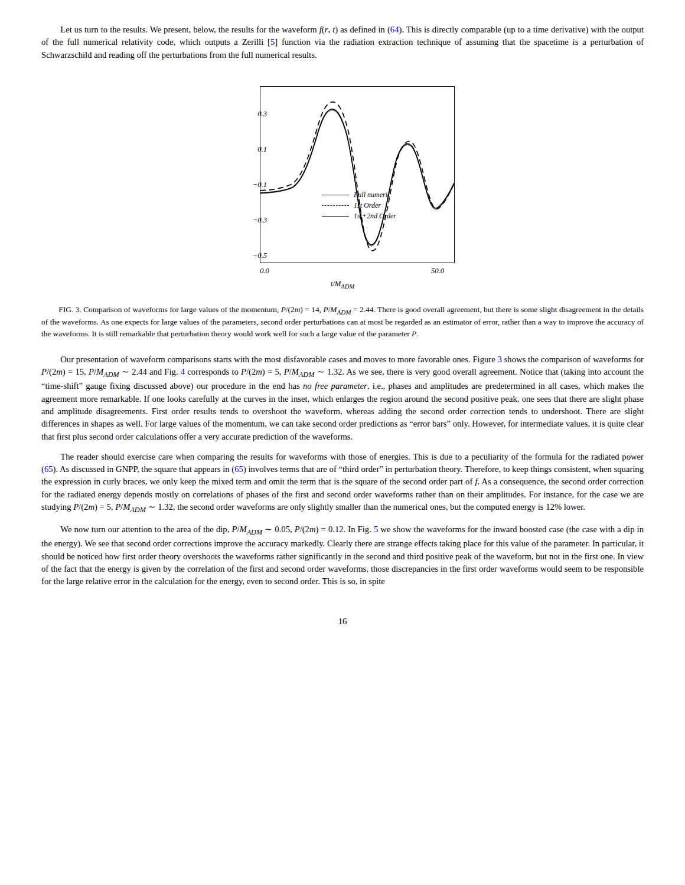Let us turn to the results. We present, below, the results for the waveform f(r, t) as defined in (64). This is directly comparable (up to a time derivative) with the output of the full numerical relativity code, which outputs a Zerilli [5] function via the radiation extraction technique of assuming that the spacetime is a perturbation of Schwarzschild and reading off the perturbations from the full numerical results.
0.3
0.1
−0.1
−0.3
−0.5
Full numeric
1st Order
1st+2nd Order
0.0
50.0
t/MADM
FIG. 3. Comparison of waveforms for large values of the momentum, P/(2m) = 14, P/MADM = 2.44. There is good overall agreement, but there is some slight disagreement in the details of the waveforms. As one expects for large values of the parameters, second order perturbations can at most be regarded as an estimator of error, rather than a way to improve the accuracy of the waveforms. It is still remarkable that perturbation theory would work well for such a large value of the parameter P.
Our presentation of waveform comparisons starts with the most disfavorable cases and moves to more favorable ones. Figure 3 shows the comparison of waveforms for P/(2m) = 15, P/MADM ∼ 2.44 and Fig. 4 corresponds to P/(2m) = 5, P/MADM ∼ 1.32. As we see, there is very good overall agreement. Notice that (taking into account the “time-shift” gauge fixing discussed above) our procedure in the end has no free parameter, i.e., phases and amplitudes are predetermined in all cases, which makes the agreement more remarkable. If one looks carefully at the curves in the inset, which enlarges the region around the second positive peak, one sees that there are slight phase and amplitude disagreements. First order results tends to overshoot the waveform, whereas adding the second order correction tends to undershoot. There are slight differences in shapes as well. For large values of the momentum, we can take second order predictions as “error bars” only. However, for intermediate values, it is quite clear that first plus second order calculations offer a very accurate prediction of the waveforms.
The reader should exercise care when comparing the results for waveforms with those of energies. This is due to a peculiarity of the formula for the radiated power (65). As discussed in GNPP, the square that appears in (65) involves terms that are of “third order” in perturbation theory. Therefore, to keep things consistent, when squaring the expression in curly braces, we only keep the mixed term and omit the term that is the square of the second order part of f. As a consequence, the second order correction for the radiated energy depends mostly on correlations of phases of the first and second order waveforms rather than on their amplitudes. For instance, for the case we are studying P/(2m) = 5, P/MADM ∼ 1.32, the second order waveforms are only slightly smaller than the numerical ones, but the computed energy is 12% lower.
We now turn our attention to the area of the dip, P/MADM ∼ 0.05, P/(2m) = 0.12. In Fig. 5 we show the waveforms for the inward boosted case (the case with a dip in the energy). We see that second order corrections improve the accuracy markedly. Clearly there are strange effects taking place for this value of the parameter. In particular, it should be noticed how first order theory overshoots the waveforms rather significantly in the second and third positive peak of the waveform, but not in the first one. In view of the fact that the energy is given by the correlation of the first and second order waveforms, those discrepancies in the first order waveforms would seem to be responsible for the large relative error in the calculation for the energy, even to second order. This is so, in spite
16